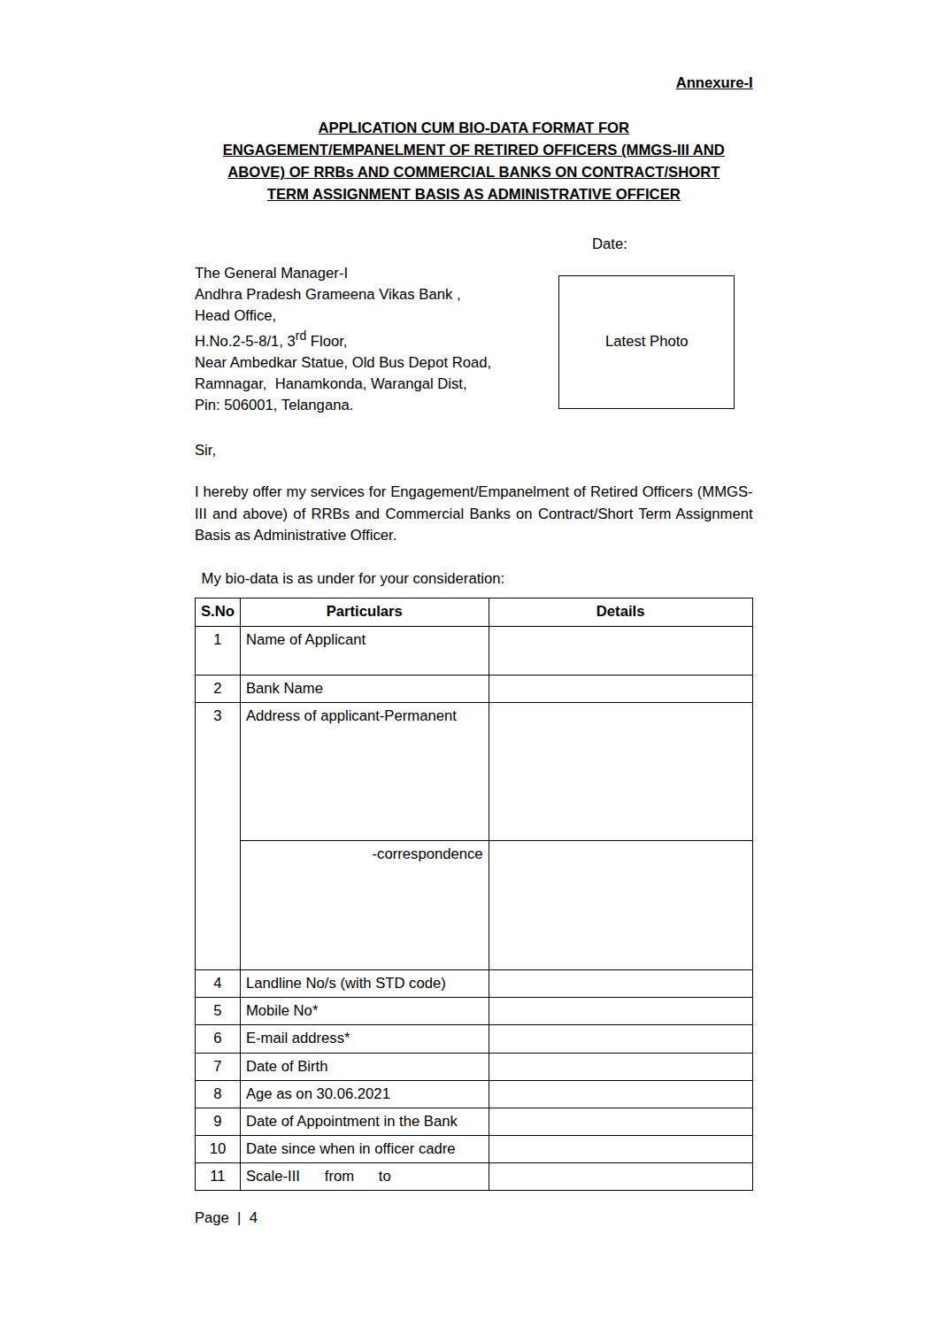Annexure-I
APPLICATION CUM BIO-DATA FORMAT FOR ENGAGEMENT/EMPANELMENT OF RETIRED OFFICERS (MMGS-III AND ABOVE) OF RRBs AND COMMERCIAL BANKS ON CONTRACT/SHORT TERM ASSIGNMENT BASIS AS ADMINISTRATIVE OFFICER
Date:
| The General Manager-I Andhra Pradesh Grameena Vikas Bank , Head Office, H.No.2-5-8/1, 3 rd Floor, Near Ambedkar Statue, Old Bus Depot Road, Ramnagar, Hanamkonda, Warangal Dist, Pin: 506001, Telangana. | Latest Photo |
Sir,
I hereby offer my services for Engagement/Empanelment of Retired Officers (MMGS-III and above) of RRBs and Commercial Banks on Contract/Short Term Assignment Basis as Administrative Officer.
My bio-data is as under for your consideration:
| S.No | Particulars | Details |
| --- | --- | --- |
| 1 | Name of Applicant | |
| 2 | Bank Name | |
| 3 | Address of applicant-Permanent | |
| -correspondence | |
| 4 | Landline No/s (with STD code) | |
| 5 | Mobile No* | |
| 6 | E-mail address* | |
| 7 | Date of Birth | |
| 8 | Age as on 30.06.2021 | |
| 9 | Date of Appointment in the Bank | |
| 10 | Date since when in officer cadre | |
| 11 | Scale-III from to | |
Page | 4